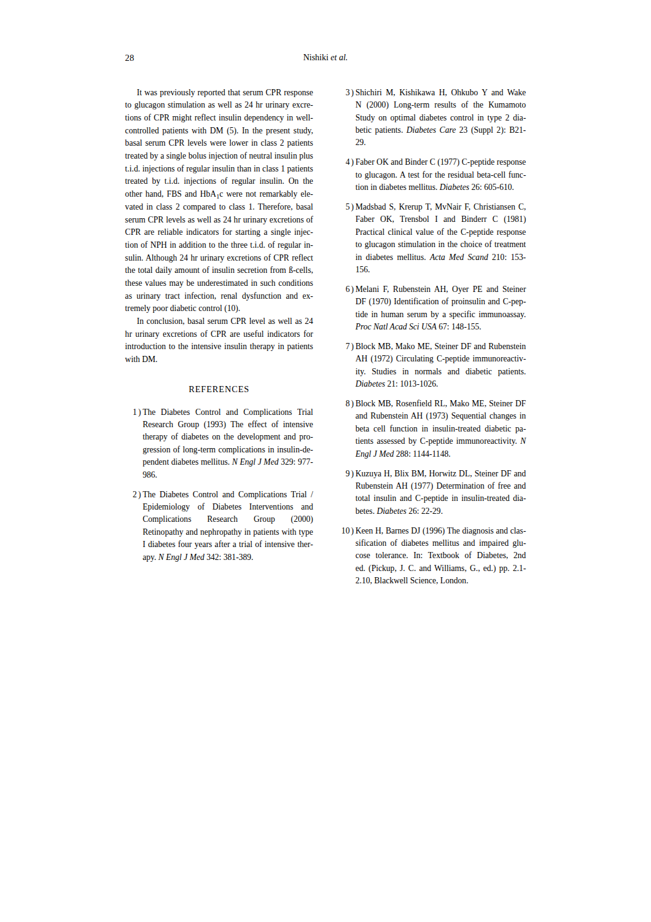28
Nishiki et al.
It was previously reported that serum CPR response to glucagon stimulation as well as 24 hr urinary excretions of CPR might reflect insulin dependency in well-controlled patients with DM (5). In the present study, basal serum CPR levels were lower in class 2 patients treated by a single bolus injection of neutral insulin plus t.i.d. injections of regular insulin than in class 1 patients treated by t.i.d. injections of regular insulin. On the other hand, FBS and HbA1c were not remarkably elevated in class 2 compared to class 1. Therefore, basal serum CPR levels as well as 24 hr urinary excretions of CPR are reliable indicators for starting a single injection of NPH in addition to the three t.i.d. of regular insulin. Although 24 hr urinary excretions of CPR reflect the total daily amount of insulin secretion from ß-cells, these values may be underestimated in such conditions as urinary tract infection, renal dysfunction and extremely poor diabetic control (10).
In conclusion, basal serum CPR level as well as 24 hr urinary excretions of CPR are useful indicators for introduction to the intensive insulin therapy in patients with DM.
REFERENCES
1) The Diabetes Control and Complications Trial Research Group (1993) The effect of intensive therapy of diabetes on the development and progression of long-term complications in insulin-dependent diabetes mellitus. N Engl J Med 329: 977-986.
2) The Diabetes Control and Complications Trial / Epidemiology of Diabetes Interventions and Complications Research Group (2000) Retinopathy and nephropathy in patients with type I diabetes four years after a trial of intensive therapy. N Engl J Med 342: 381-389.
3) Shichiri M, Kishikawa H, Ohkubo Y and Wake N (2000) Long-term results of the Kumamoto Study on optimal diabetes control in type 2 diabetic patients. Diabetes Care 23 (Suppl 2): B21-29.
4) Faber OK and Binder C (1977) C-peptide response to glucagon. A test for the residual beta-cell function in diabetes mellitus. Diabetes 26: 605-610.
5) Madsbad S, Krerup T, MvNair F, Christiansen C, Faber OK, Trensbol I and Binderr C (1981) Practical clinical value of the C-peptide response to glucagon stimulation in the choice of treatment in diabetes mellitus. Acta Med Scand 210: 153-156.
6) Melani F, Rubenstein AH, Oyer PE and Steiner DF (1970) Identification of proinsulin and C-peptide in human serum by a specific immunoassay. Proc Natl Acad Sci USA 67: 148-155.
7) Block MB, Mako ME, Steiner DF and Rubenstein AH (1972) Circulating C-peptide immunoreactivity. Studies in normals and diabetic patients. Diabetes 21: 1013-1026.
8) Block MB, Rosenfield RL, Mako ME, Steiner DF and Rubenstein AH (1973) Sequential changes in beta cell function in insulin-treated diabetic patients assessed by C-peptide immunoreactivity. N Engl J Med 288: 1144-1148.
9) Kuzuya H, Blix BM, Horwitz DL, Steiner DF and Rubenstein AH (1977) Determination of free and total insulin and C-peptide in insulin-treated diabetes. Diabetes 26: 22-29.
10) Keen H, Barnes DJ (1996) The diagnosis and classification of diabetes mellitus and impaired glucose tolerance. In: Textbook of Diabetes, 2nd ed. (Pickup, J. C. and Williams, G., ed.) pp. 2.1-2.10, Blackwell Science, London.